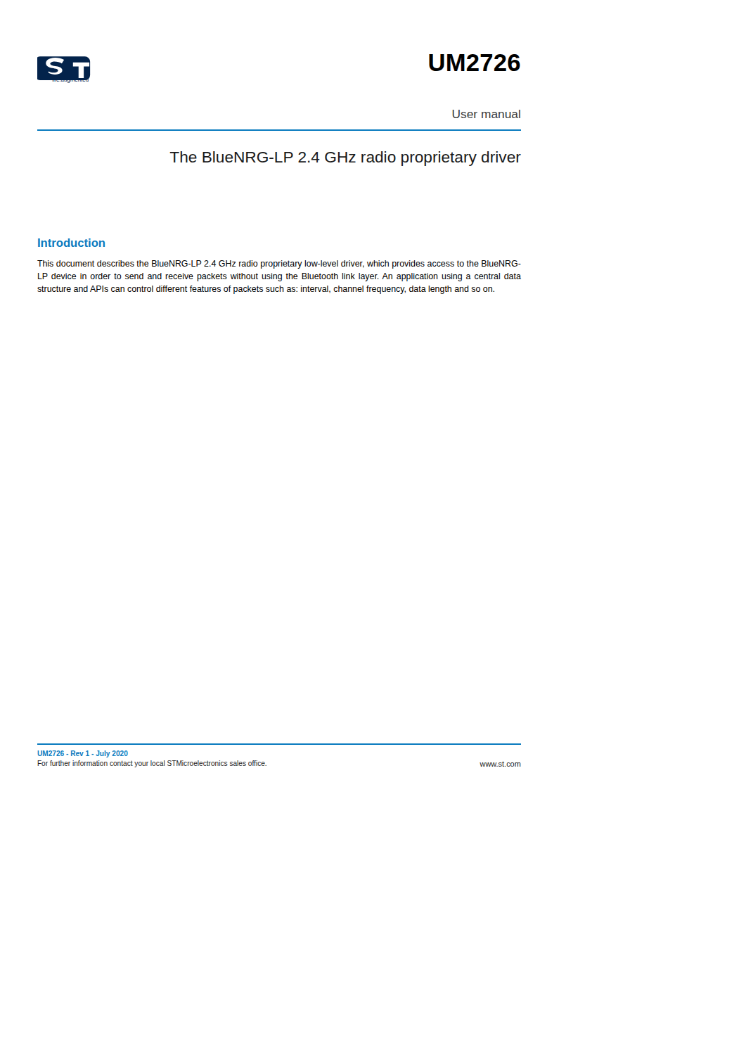life.augmented
UM2726
User manual
The BlueNRG-LP 2.4 GHz radio proprietary driver
Introduction
This document describes the BlueNRG-LP 2.4 GHz radio proprietary low-level driver, which provides access to the BlueNRG-LP device in order to send and receive packets without using the Bluetooth link layer. An application using a central data structure and APIs can control different features of packets such as: interval, channel frequency, data length and so on.
UM2726 - Rev 1 - July 2020
For further information contact your local STMicroelectronics sales office.
www.st.com